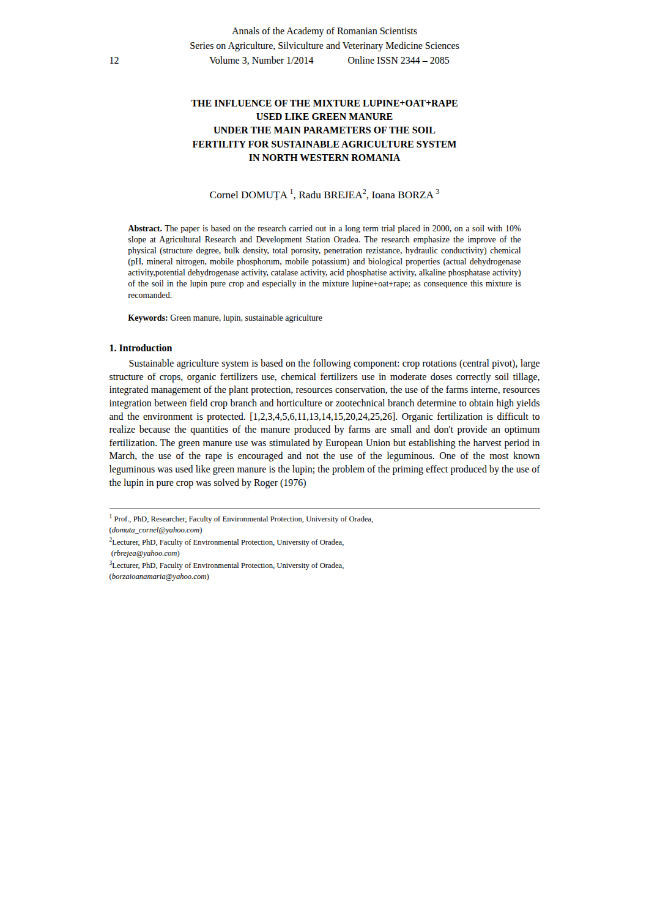Annals of the Academy of Romanian Scientists
Series on Agriculture, Silviculture and Veterinary Medicine Sciences
12 Volume 3, Number 1/2014 Online ISSN 2344 – 2085
The Influence of the Mixture Lupine+Oat+Rape
Used Like Green Manure
Under the Main Parameters of the Soil
Fertility for Sustainable Agriculture System
in North Western Romania
Cornel DOMUȚA 1, Radu BREJEA2, Ioana BORZA 3
Abstract. The paper is based on the research carried out in a long term trial placed in 2000, on a soil with 10% slope at Agricultural Research and Development Station Oradea. The research emphasize the improve of the physical (structure degree, bulk density, total porosity, penetration rezistance, hydraulic conductivity) chemical (pH, mineral nitrogen, mobile phosphorum, mobile potassium) and biological properties (actual dehydrogenase activity,potential dehydrogenase activity, catalase activity, acid phosphatise activity, alkaline phosphatase activity) of the soil in the lupin pure crop and especially in the mixture lupine+oat+rape; as consequence this mixture is recomanded.
Keywords: Green manure, lupin, sustainable agriculture
1. Introduction
Sustainable agriculture system is based on the following component: crop rotations (central pivot), large structure of crops, organic fertilizers use, chemical fertilizers use in moderate doses correctly soil tillage, integrated management of the plant protection, resources conservation, the use of the farms interne, resources integration between field crop branch and horticulture or zootechnical branch determine to obtain high yields and the environment is protected. [1,2,3,4,5,6,11,13,14,15,20,24,25,26]. Organic fertilization is difficult to realize because the quantities of the manure produced by farms are small and don't provide an optimum fertilization. The green manure use was stimulated by European Union but establishing the harvest period in March, the use of the rape is encouraged and not the use of the leguminous. One of the most known leguminous was used like green manure is the lupin; the problem of the priming effect produced by the use of the lupin in pure crop was solved by Roger (1976)
1 Prof., PhD, Researcher, Faculty of Environmental Protection, University of Oradea,
(domuta_cornel@yahoo.com)
2Lecturer, PhD, Faculty of Environmental Protection, University of Oradea,
(rbrejea@yahoo.com)
3Lecturer, PhD, Faculty of Environmental Protection, University of Oradea,
(borzaioanamaria@yahoo.com)